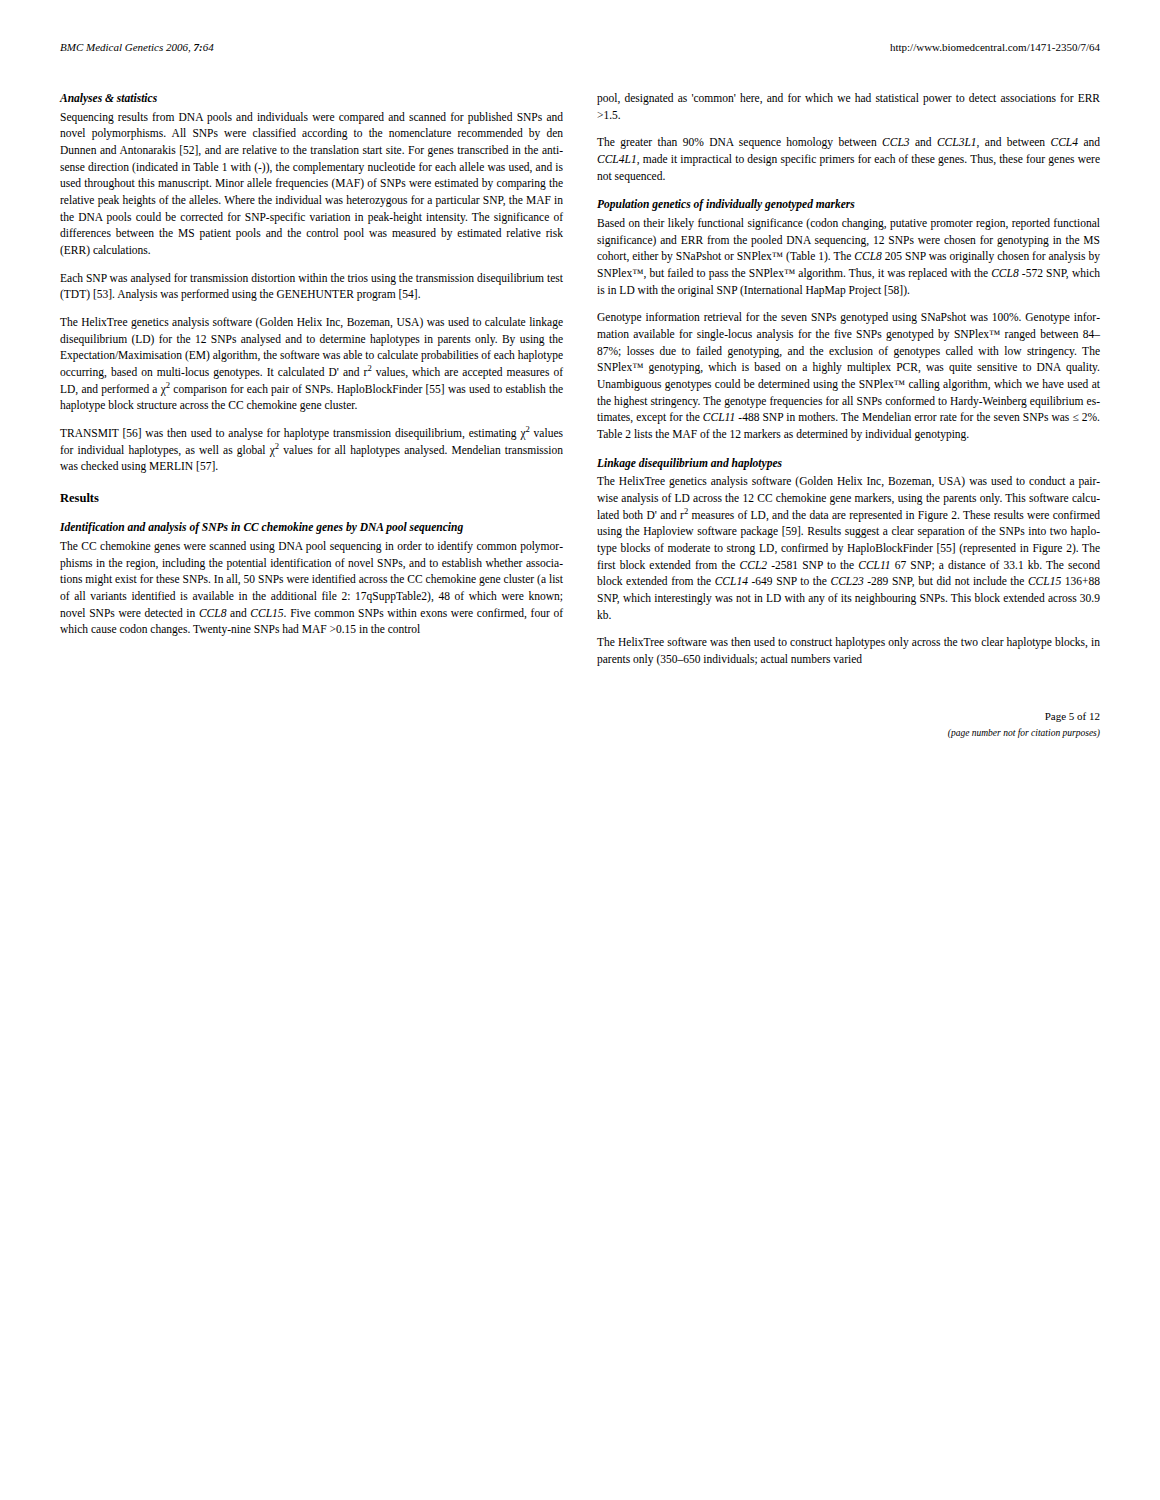BMC Medical Genetics 2006, 7: 64
http://www.biomedcentral.com/1471-2350/7/64
Analyses & statistics
Sequencing results from DNA pools and individuals were compared and scanned for published SNPs and novel polymorphisms. All SNPs were classified according to the nomenclature recommended by den Dunnen and Antonarakis [52], and are relative to the translation start site. For genes transcribed in the anti-sense direction (indicated in Table 1 with (-)), the complementary nucleotide for each allele was used, and is used throughout this manuscript. Minor allele frequencies (MAF) of SNPs were estimated by comparing the relative peak heights of the alleles. Where the individual was heterozygous for a particular SNP, the MAF in the DNA pools could be corrected for SNP-specific variation in peak-height intensity. The significance of differences between the MS patient pools and the control pool was measured by estimated relative risk (ERR) calculations.
Each SNP was analysed for transmission distortion within the trios using the transmission disequilibrium test (TDT) [53]. Analysis was performed using the GENEHUNTER program [54].
The HelixTree genetics analysis software (Golden Helix Inc, Bozeman, USA) was used to calculate linkage disequilibrium (LD) for the 12 SNPs analysed and to determine haplotypes in parents only. By using the Expectation/Maximisation (EM) algorithm, the software was able to calculate probabilities of each haplotype occurring, based on multi-locus genotypes. It calculated D' and r2 values, which are accepted measures of LD, and performed a χ2 comparison for each pair of SNPs. HaploBlockFinder [55] was used to establish the haplotype block structure across the CC chemokine gene cluster.
TRANSMIT [56] was then used to analyse for haplotype transmission disequilibrium, estimating χ2 values for individual haplotypes, as well as global χ2 values for all haplotypes analysed. Mendelian transmission was checked using MERLIN [57].
Results
Identification and analysis of SNPs in CC chemokine genes by DNA pool sequencing
The CC chemokine genes were scanned using DNA pool sequencing in order to identify common polymorphisms in the region, including the potential identification of novel SNPs, and to establish whether associations might exist for these SNPs. In all, 50 SNPs were identified across the CC chemokine gene cluster (a list of all variants identified is available in the additional file 2: 17qSuppTable2), 48 of which were known; novel SNPs were detected in CCL8 and CCL15. Five common SNPs within exons were confirmed, four of which cause codon changes. Twenty-nine SNPs had MAF >0.15 in the control
pool, designated as 'common' here, and for which we had statistical power to detect associations for ERR >1.5.
The greater than 90% DNA sequence homology between CCL3 and CCL3L1, and between CCL4 and CCL4L1, made it impractical to design specific primers for each of these genes. Thus, these four genes were not sequenced.
Population genetics of individually genotyped markers
Based on their likely functional significance (codon changing, putative promoter region, reported functional significance) and ERR from the pooled DNA sequencing, 12 SNPs were chosen for genotyping in the MS cohort, either by SNaPshot or SNPlex™ (Table 1). The CCL8 205 SNP was originally chosen for analysis by SNPlex™, but failed to pass the SNPlex™ algorithm. Thus, it was replaced with the CCL8 -572 SNP, which is in LD with the original SNP (International HapMap Project [58]).
Genotype information retrieval for the seven SNPs genotyped using SNaPshot was 100%. Genotype information available for single-locus analysis for the five SNPs genotyped by SNPlex™ ranged between 84–87%; losses due to failed genotyping, and the exclusion of genotypes called with low stringency. The SNPlex™ genotyping, which is based on a highly multiplex PCR, was quite sensitive to DNA quality. Unambiguous genotypes could be determined using the SNPlex™ calling algorithm, which we have used at the highest stringency. The genotype frequencies for all SNPs conformed to Hardy-Weinberg equilibrium estimates, except for the CCL11 -488 SNP in mothers. The Mendelian error rate for the seven SNPs was ≤ 2%. Table 2 lists the MAF of the 12 markers as determined by individual genotyping.
Linkage disequilibrium and haplotypes
The HelixTree genetics analysis software (Golden Helix Inc, Bozeman, USA) was used to conduct a pair-wise analysis of LD across the 12 CC chemokine gene markers, using the parents only. This software calculated both D' and r2 measures of LD, and the data are represented in Figure 2. These results were confirmed using the Haploview software package [59]. Results suggest a clear separation of the SNPs into two haplotype blocks of moderate to strong LD, confirmed by HaploBlockFinder [55] (represented in Figure 2). The first block extended from the CCL2 -2581 SNP to the CCL11 67 SNP; a distance of 33.1 kb. The second block extended from the CCL14 -649 SNP to the CCL23 -289 SNP, but did not include the CCL15 136+88 SNP, which interestingly was not in LD with any of its neighbouring SNPs. This block extended across 30.9 kb.
The HelixTree software was then used to construct haplotypes only across the two clear haplotype blocks, in parents only (350–650 individuals; actual numbers varied
Page 5 of 12
(page number not for citation purposes)